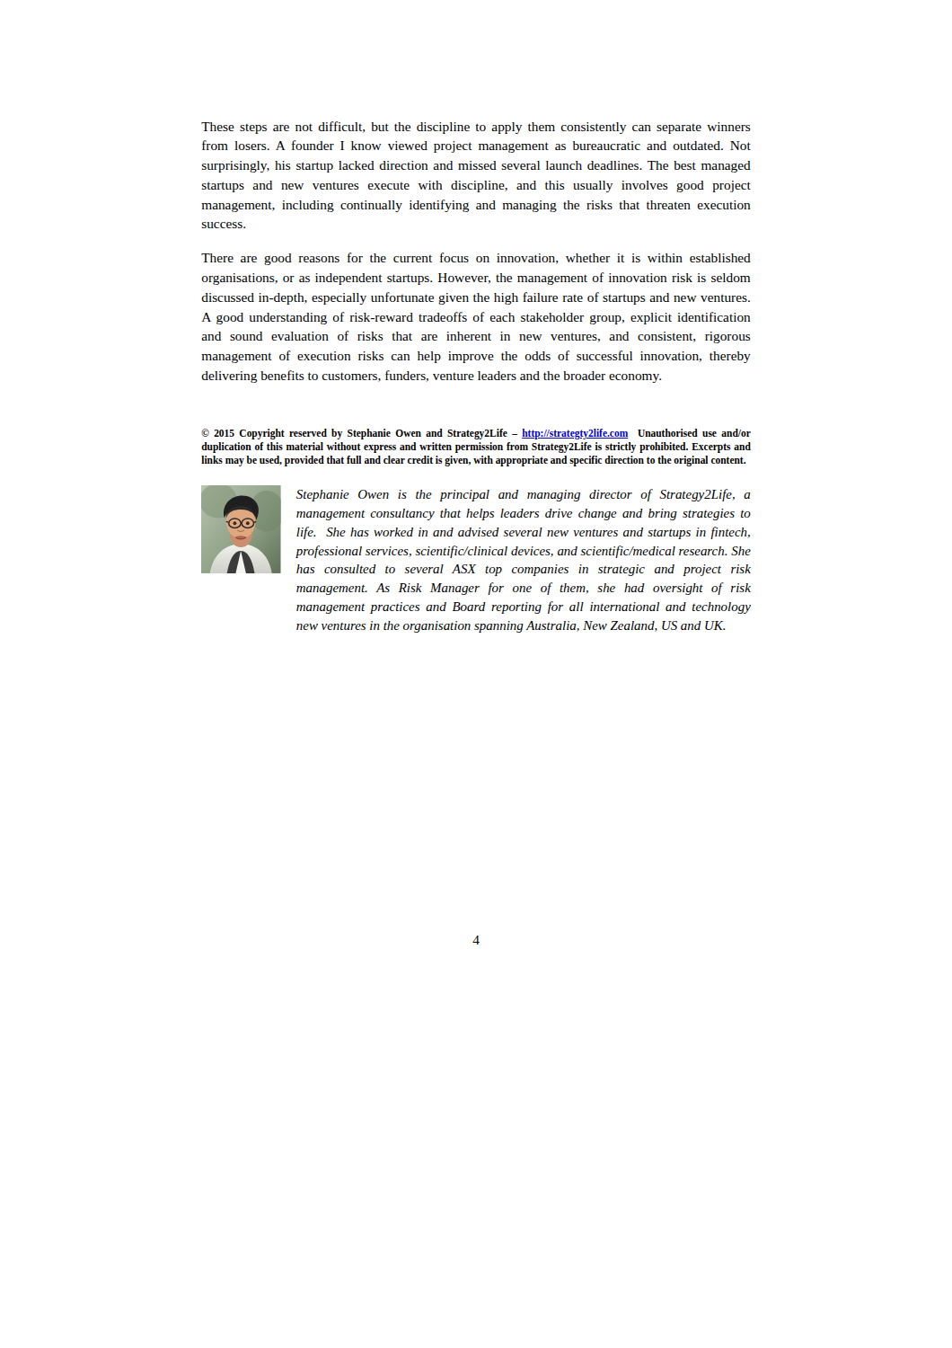These steps are not difficult, but the discipline to apply them consistently can separate winners from losers. A founder I know viewed project management as bureaucratic and outdated. Not surprisingly, his startup lacked direction and missed several launch deadlines. The best managed startups and new ventures execute with discipline, and this usually involves good project management, including continually identifying and managing the risks that threaten execution success.
There are good reasons for the current focus on innovation, whether it is within established organisations, or as independent startups. However, the management of innovation risk is seldom discussed in-depth, especially unfortunate given the high failure rate of startups and new ventures. A good understanding of risk-reward tradeoffs of each stakeholder group, explicit identification and sound evaluation of risks that are inherent in new ventures, and consistent, rigorous management of execution risks can help improve the odds of successful innovation, thereby delivering benefits to customers, funders, venture leaders and the broader economy.
© 2015 Copyright reserved by Stephanie Owen and Strategy2Life – http://strategty2life.com Unauthorised use and/or duplication of this material without express and written permission from Strategy2Life is strictly prohibited. Excerpts and links may be used, provided that full and clear credit is given, with appropriate and specific direction to the original content.
Stephanie Owen is the principal and managing director of Strategy2Life, a management consultancy that helps leaders drive change and bring strategies to life. She has worked in and advised several new ventures and startups in fintech, professional services, scientific/clinical devices, and scientific/medical research. She has consulted to several ASX top companies in strategic and project risk management. As Risk Manager for one of them, she had oversight of risk management practices and Board reporting for all international and technology new ventures in the organisation spanning Australia, New Zealand, US and UK.
4